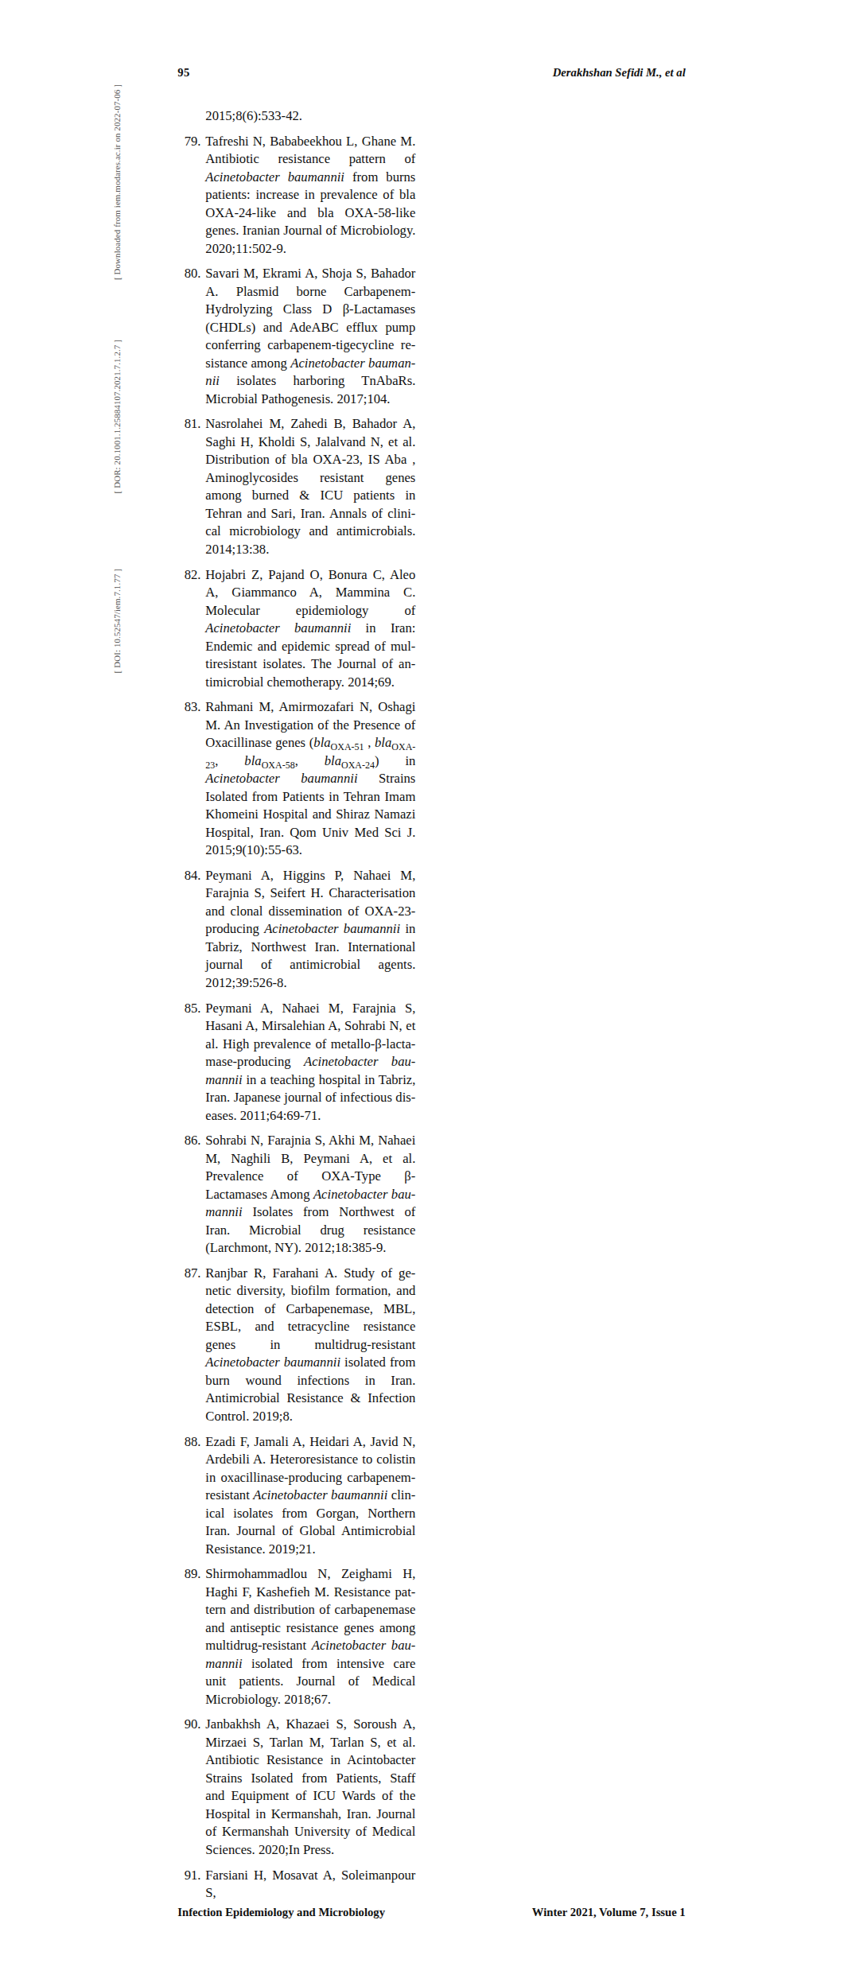[ Downloaded from iem.modares.ac.ir on 2022-07-06 ]
[ DOR: 20.1001.1.25884107.2021.7.1.2.7 ]
[ DOI: 10.52547/iem.7.1.77 ]
95
Derakhshan Sefidi M., et al
2015;8(6):533-42.
79. Tafreshi N, Bababeekhou L, Ghane M. Antibiotic resistance pattern of Acinetobacter baumannii from burns patients: increase in prevalence of bla OXA-24-like and bla OXA-58-like genes. Iranian Journal of Microbiology. 2020;11:502-9.
80. Savari M, Ekrami A, Shoja S, Bahador A. Plasmid borne Carbapenem-Hydrolyzing Class D β-Lactamases (CHDLs) and AdeABC efflux pump conferring carbapenem-tigecycline resistance among Acinetobacter baumannii isolates harboring TnAbaRs. Microbial Pathogenesis. 2017;104.
81. Nasrolahei M, Zahedi B, Bahador A, Saghi H, Kholdi S, Jalalvand N, et al. Distribution of bla OXA-23, IS Aba , Aminoglycosides resistant genes among burned & ICU patients in Tehran and Sari, Iran. Annals of clinical microbiology and antimicrobials. 2014;13:38.
82. Hojabri Z, Pajand O, Bonura C, Aleo A, Giammanco A, Mammina C. Molecular epidemiology of Acinetobacter baumannii in Iran: Endemic and epidemic spread of multiresistant isolates. The Journal of antimicrobial chemotherapy. 2014;69.
83. Rahmani M, Amirmozafari N, Oshagi M. An Investigation of the Presence of Oxacillinase genes (blaOXA-51 , blaOXA-23, blaOXA-58, blaOXA-24) in Acinetobacter baumannii Strains Isolated from Patients in Tehran Imam Khomeini Hospital and Shiraz Namazi Hospital, Iran. Qom Univ Med Sci J. 2015;9(10):55-63.
84. Peymani A, Higgins P, Nahaei M, Farajnia S, Seifert H. Characterisation and clonal dissemination of OXA-23-producing Acinetobacter baumannii in Tabriz, Northwest Iran. International journal of antimicrobial agents. 2012;39:526-8.
85. Peymani A, Nahaei M, Farajnia S, Hasani A, Mirsalehian A, Sohrabi N, et al. High prevalence of metallo-β-lactamase-producing Acinetobacter baumannii in a teaching hospital in Tabriz, Iran. Japanese journal of infectious diseases. 2011;64:69-71.
86. Sohrabi N, Farajnia S, Akhi M, Nahaei M, Naghili B, Peymani A, et al. Prevalence of OXA-Type β-Lactamases Among Acinetobacter baumannii Isolates from Northwest of Iran. Microbial drug resistance (Larchmont, NY). 2012;18:385-9.
87. Ranjbar R, Farahani A. Study of genetic diversity, biofilm formation, and detection of Carbapenemase, MBL, ESBL, and tetracycline resistance genes in multidrug-resistant Acinetobacter baumannii isolated from burn wound infections in Iran. Antimicrobial Resistance & Infection Control. 2019;8.
88. Ezadi F, Jamali A, Heidari A, Javid N, Ardebili A. Heteroresistance to colistin in oxacillinase-producing carbapenem-resistant Acinetobacter baumannii clinical isolates from Gorgan, Northern Iran. Journal of Global Antimicrobial Resistance. 2019;21.
89. Shirmohammadlou N, Zeighami H, Haghi F, Kashefieh M. Resistance pattern and distribution of carbapenemase and antiseptic resistance genes among multidrug-resistant Acinetobacter baumannii isolated from intensive care unit patients. Journal of Medical Microbiology. 2018;67.
90. Janbakhsh A, Khazaei S, Soroush A, Mirzaei S, Tarlan M, Tarlan S, et al. Antibiotic Resistance in Acintobacter Strains Isolated from Patients, Staff and Equipment of ICU Wards of the Hospital in Kermanshah, Iran. Journal of Kermanshah University of Medical Sciences. 2020;In Press.
91. Farsiani H, Mosavat A, Soleimanpour S,
Infection Epidemiology and Microbiology
Winter 2021, Volume 7, Issue 1